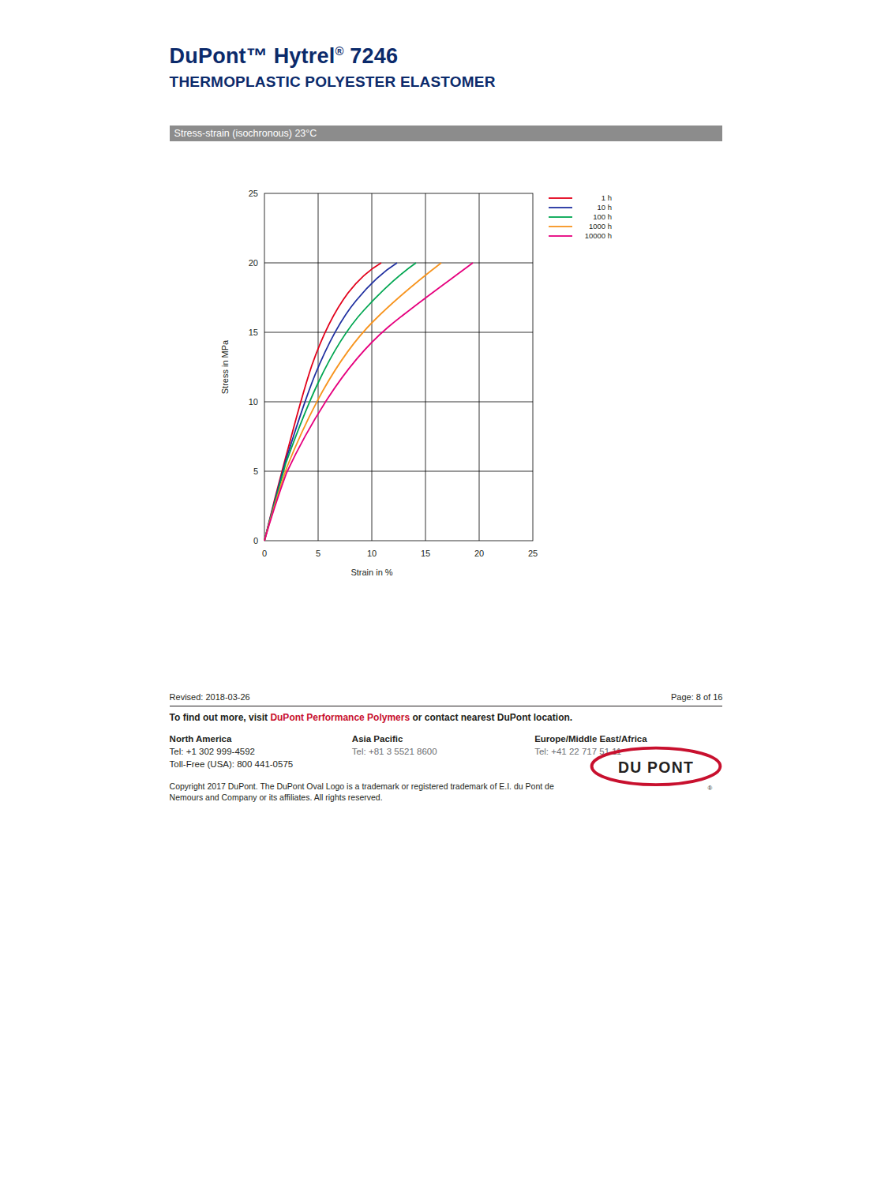DuPont™ Hytrel® 7246
Thermoplastic Polyester Elastomer
Stress-strain (isochronous) 23°C
0 5 10 15 20 25 0 5 10 15 20 25 Strain in % Stress in MPa 1 h 10 h 100 h 1000 h 10000 h
Revised: 2018-03-26 Page: 8 of 16
To find out more, visit DuPont Performance Polymers or contact nearest DuPont location.
North America
Tel: +1 302 999-4592
Toll-Free (USA): 800 441-0575
Asia Pacific
Tel: +81 3 5521 8600
Europe/Middle East/Africa
Tel: +41 22 717 51 11
Copyright 2017 DuPont. The DuPont Oval Logo is a trademark or registered trademark of E.I. du Pont de Nemours and Company or its affiliates. All rights reserved.
DU PONT ®